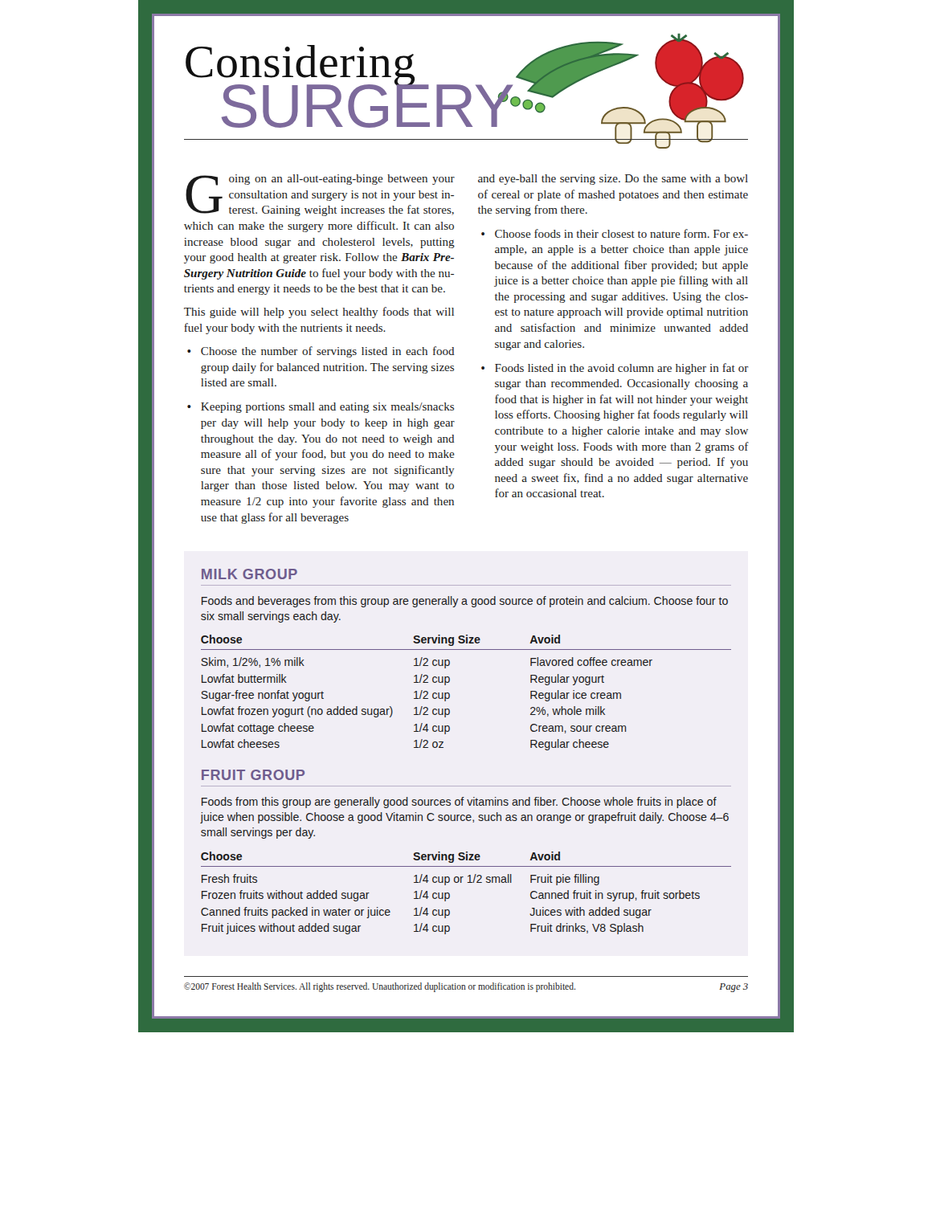Considering
SURGERY
Going on an all-out-eating-binge between your consultation and surgery is not in your best interest. Gaining weight increases the fat stores, which can make the surgery more difficult. It can also increase blood sugar and cholesterol levels, putting your good health at greater risk. Follow the Barix Pre-Surgery Nutrition Guide to fuel your body with the nutrients and energy it needs to be the best that it can be.
This guide will help you select healthy foods that will fuel your body with the nutrients it needs.
Choose the number of servings listed in each food group daily for balanced nutrition. The serving sizes listed are small.
Keeping portions small and eating six meals/snacks per day will help your body to keep in high gear throughout the day. You do not need to weigh and measure all of your food, but you do need to make sure that your serving sizes are not significantly larger than those listed below. You may want to measure 1/2 cup into your favorite glass and then use that glass for all beverages
and eye-ball the serving size. Do the same with a bowl of cereal or plate of mashed potatoes and then estimate the serving from there.
Choose foods in their closest to nature form. For example, an apple is a better choice than apple juice because of the additional fiber provided; but apple juice is a better choice than apple pie filling with all the processing and sugar additives. Using the closest to nature approach will provide optimal nutrition and satisfaction and minimize unwanted added sugar and calories.
Foods listed in the avoid column are higher in fat or sugar than recommended. Occasionally choosing a food that is higher in fat will not hinder your weight loss efforts. Choosing higher fat foods regularly will contribute to a higher calorie intake and may slow your weight loss. Foods with more than 2 grams of added sugar should be avoided — period. If you need a sweet fix, find a no added sugar alternative for an occasional treat.
Milk Group
Foods and beverages from this group are generally a good source of protein and calcium. Choose four to six small servings each day.
| Choose | Serving Size | Avoid |
| --- | --- | --- |
| Skim, 1/2%, 1% milk | 1/2 cup | Flavored coffee creamer |
| Lowfat buttermilk | 1/2 cup | Regular yogurt |
| Sugar-free nonfat yogurt | 1/2 cup | Regular ice cream |
| Lowfat frozen yogurt (no added sugar) | 1/2 cup | 2%, whole milk |
| Lowfat cottage cheese | 1/4 cup | Cream, sour cream |
| Lowfat cheeses | 1/2 oz | Regular cheese |
Fruit Group
Foods from this group are generally good sources of vitamins and fiber. Choose whole fruits in place of juice when possible. Choose a good Vitamin C source, such as an orange or grapefruit daily. Choose 4–6 small servings per day.
| Choose | Serving Size | Avoid |
| --- | --- | --- |
| Fresh fruits | 1/4 cup or 1/2 small | Fruit pie filling |
| Frozen fruits without added sugar | 1/4 cup | Canned fruit in syrup, fruit sorbets |
| Canned fruits packed in water or juice | 1/4 cup | Juices with added sugar |
| Fruit juices without added sugar | 1/4 cup | Fruit drinks, V8 Splash |
©2007 Forest Health Services. All rights reserved. Unauthorized duplication or modification is prohibited.
Page 3